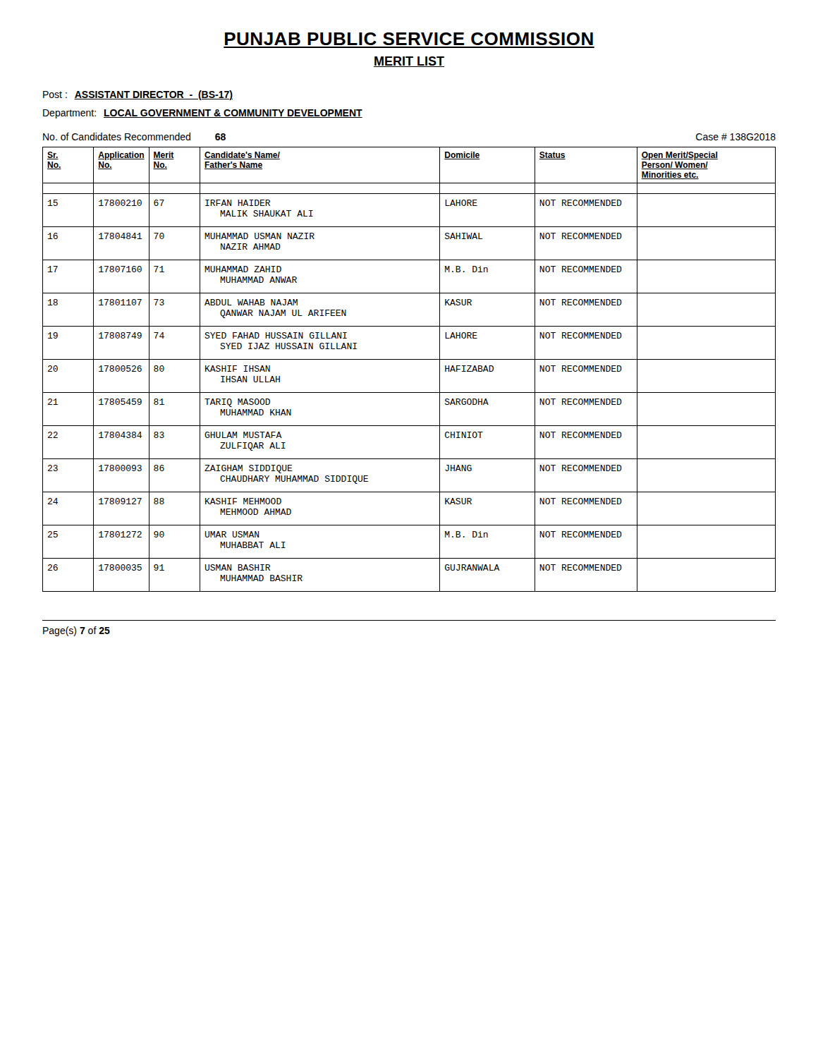PUNJAB PUBLIC SERVICE COMMISSION
MERIT LIST
Post : ASSISTANT DIRECTOR - (BS-17)
Department: LOCAL GOVERNMENT & COMMUNITY DEVELOPMENT
No. of Candidates Recommended 68
Case # 138G2018
| Sr. No. | Application No. | Merit No. | Candidate's Name/ Father's Name | Domicile | Status | Open Merit/Special Person/ Women/ Minorities etc. |
| --- | --- | --- | --- | --- | --- | --- |
| 15 | 17800210 | 67 | IRFAN HAIDER MALIK SHAUKAT ALI | LAHORE | NOT RECOMMENDED | |
| 16 | 17804841 | 70 | MUHAMMAD USMAN NAZIR NAZIR AHMAD | SAHIWAL | NOT RECOMMENDED | |
| 17 | 17807160 | 71 | MUHAMMAD ZAHID MUHAMMAD ANWAR | M.B. Din | NOT RECOMMENDED | |
| 18 | 17801107 | 73 | ABDUL WAHAB NAJAM QANWAR NAJAM UL ARIFEEN | KASUR | NOT RECOMMENDED | |
| 19 | 17808749 | 74 | SYED FAHAD HUSSAIN GILLANI SYED IJAZ HUSSAIN GILLANI | LAHORE | NOT RECOMMENDED | |
| 20 | 17800526 | 80 | KASHIF IHSAN IHSAN ULLAH | HAFIZABAD | NOT RECOMMENDED | |
| 21 | 17805459 | 81 | TARIQ MASOOD MUHAMMAD KHAN | SARGODHA | NOT RECOMMENDED | |
| 22 | 17804384 | 83 | GHULAM MUSTAFA ZULFIQAR ALI | CHINIOT | NOT RECOMMENDED | |
| 23 | 17800093 | 86 | ZAIGHAM SIDDIQUE CHAUDHARY MUHAMMAD SIDDIQUE | JHANG | NOT RECOMMENDED | |
| 24 | 17809127 | 88 | KASHIF MEHMOOD MEHMOOD AHMAD | KASUR | NOT RECOMMENDED | |
| 25 | 17801272 | 90 | UMAR USMAN MUHABBAT ALI | M.B. Din | NOT RECOMMENDED | |
| 26 | 17800035 | 91 | USMAN BASHIR MUHAMMAD BASHIR | GUJRANWALA | NOT RECOMMENDED | |
Page(s) 7 of 25